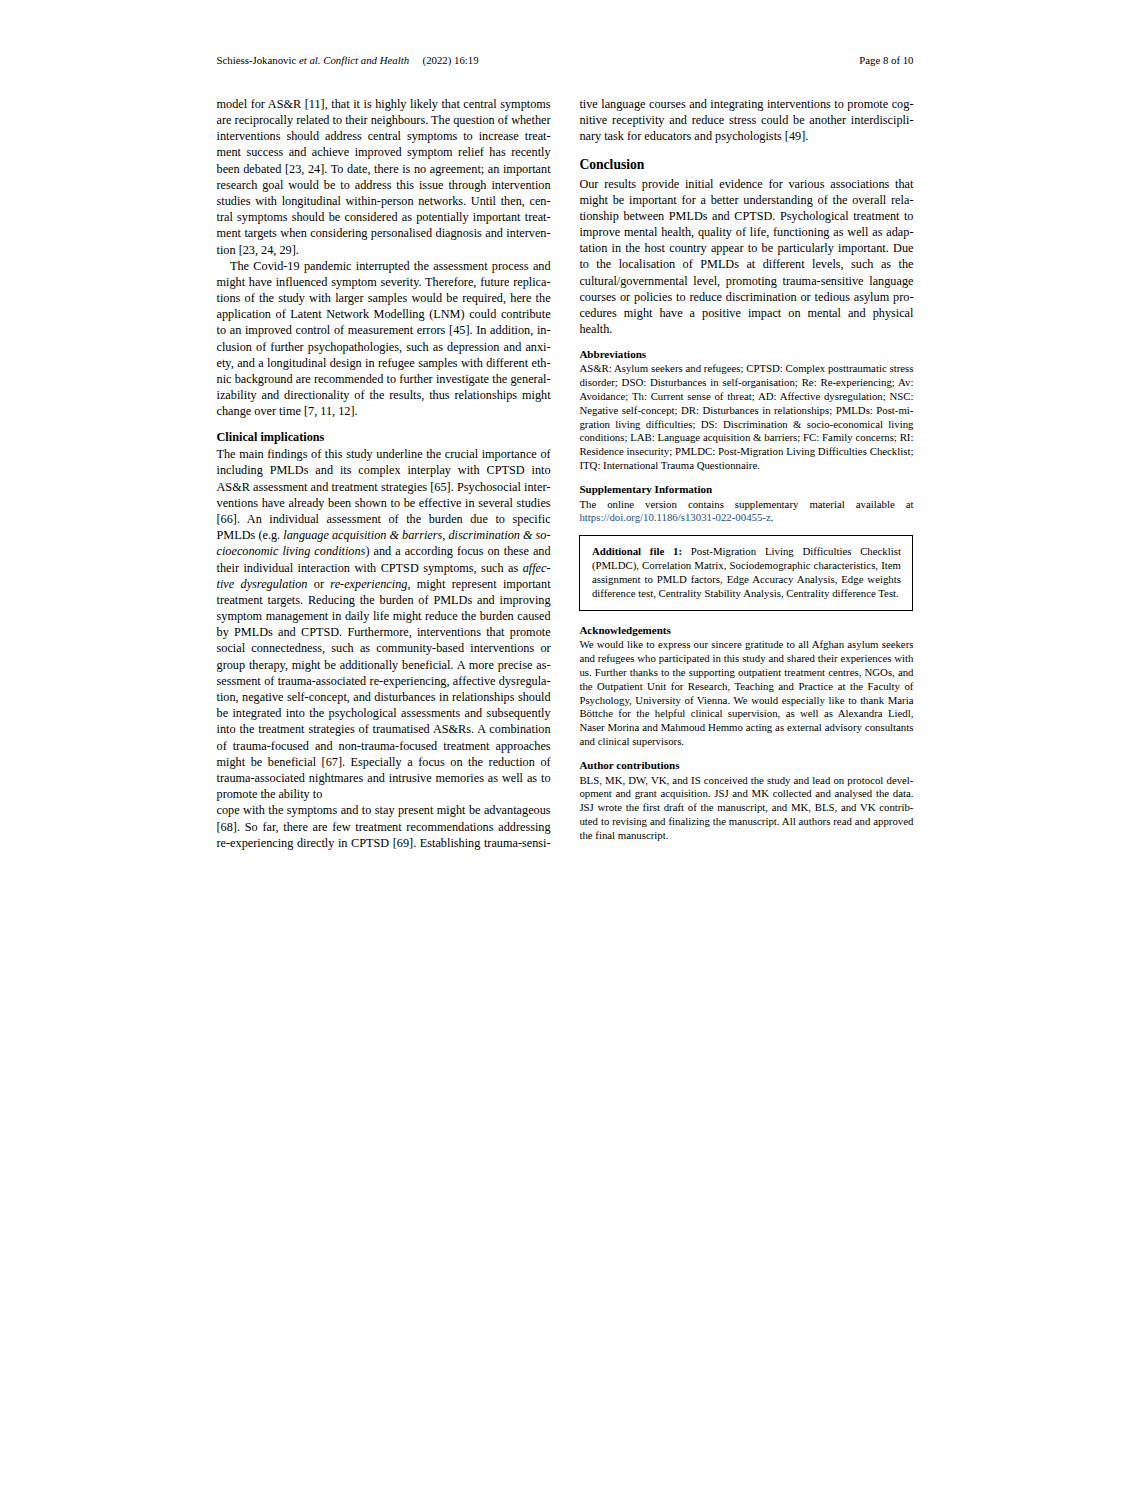Schiess-Jokanovic et al. Conflict and Health (2022) 16:19
Page 8 of 10
model for AS&R [11], that it is highly likely that central symptoms are reciprocally related to their neighbours. The question of whether interventions should address central symptoms to increase treatment success and achieve improved symptom relief has recently been debated [23, 24]. To date, there is no agreement; an important research goal would be to address this issue through intervention studies with longitudinal within-person networks. Until then, central symptoms should be considered as potentially important treatment targets when considering personalised diagnosis and intervention [23, 24, 29].
The Covid-19 pandemic interrupted the assessment process and might have influenced symptom severity. Therefore, future replications of the study with larger samples would be required, here the application of Latent Network Modelling (LNM) could contribute to an improved control of measurement errors [45]. In addition, inclusion of further psychopathologies, such as depression and anxiety, and a longitudinal design in refugee samples with different ethnic background are recommended to further investigate the generalizability and directionality of the results, thus relationships might change over time [7, 11, 12].
Clinical implications
The main findings of this study underline the crucial importance of including PMLDs and its complex interplay with CPTSD into AS&R assessment and treatment strategies [65]. Psychosocial interventions have already been shown to be effective in several studies [66]. An individual assessment of the burden due to specific PMLDs (e.g. language acquisition & barriers, discrimination & socioeconomic living conditions) and a according focus on these and their individual interaction with CPTSD symptoms, such as affective dysregulation or re-experiencing, might represent important treatment targets. Reducing the burden of PMLDs and improving symptom management in daily life might reduce the burden caused by PMLDs and CPTSD. Furthermore, interventions that promote social connectedness, such as community-based interventions or group therapy, might be additionally beneficial. A more precise assessment of trauma-associated re-experiencing, affective dysregulation, negative self-concept, and disturbances in relationships should be integrated into the psychological assessments and subsequently into the treatment strategies of traumatised AS&Rs. A combination of trauma-focused and non-trauma-focused treatment approaches might be beneficial [67]. Especially a focus on the reduction of trauma-associated nightmares and intrusive memories as well as to promote the ability to
cope with the symptoms and to stay present might be advantageous [68]. So far, there are few treatment recommendations addressing re-experiencing directly in CPTSD [69]. Establishing trauma-sensitive language courses and integrating interventions to promote cognitive receptivity and reduce stress could be another interdisciplinary task for educators and psychologists [49].
Conclusion
Our results provide initial evidence for various associations that might be important for a better understanding of the overall relationship between PMLDs and CPTSD. Psychological treatment to improve mental health, quality of life, functioning as well as adaptation in the host country appear to be particularly important. Due to the localisation of PMLDs at different levels, such as the cultural/governmental level, promoting trauma-sensitive language courses or policies to reduce discrimination or tedious asylum procedures might have a positive impact on mental and physical health.
Abbreviations
AS&R: Asylum seekers and refugees; CPTSD: Complex posttraumatic stress disorder; DSO: Disturbances in self-organisation; Re: Re-experiencing; Av: Avoidance; Th: Current sense of threat; AD: Affective dysregulation; NSC: Negative self-concept; DR: Disturbances in relationships; PMLDs: Post-migration living difficulties; DS: Discrimination & socio-economical living conditions; LAB: Language acquisition & barriers; FC: Family concerns; RI: Residence insecurity; PMLDC: Post-Migration Living Difficulties Checklist; ITQ: International Trauma Questionnaire.
Supplementary Information
The online version contains supplementary material available at https://doi.org/10.1186/s13031-022-00455-z.
Additional file 1: Post-Migration Living Difficulties Checklist (PMLDC), Correlation Matrix, Sociodemographic characteristics, Item assignment to PMLD factors, Edge Accuracy Analysis, Edge weights difference test, Centrality Stability Analysis, Centrality difference Test.
Acknowledgements
We would like to express our sincere gratitude to all Afghan asylum seekers and refugees who participated in this study and shared their experiences with us. Further thanks to the supporting outpatient treatment centres, NGOs, and the Outpatient Unit for Research, Teaching and Practice at the Faculty of Psychology, University of Vienna. We would especially like to thank Maria Böttche for the helpful clinical supervision, as well as Alexandra Liedl, Naser Morina and Mahmoud Hemmo acting as external advisory consultants and clinical supervisors.
Author contributions
BLS, MK, DW, VK, and IS conceived the study and lead on protocol development and grant acquisition. JSJ and MK collected and analysed the data. JSJ wrote the first draft of the manuscript, and MK, BLS, and VK contributed to revising and finalizing the manuscript. All authors read and approved the final manuscript.